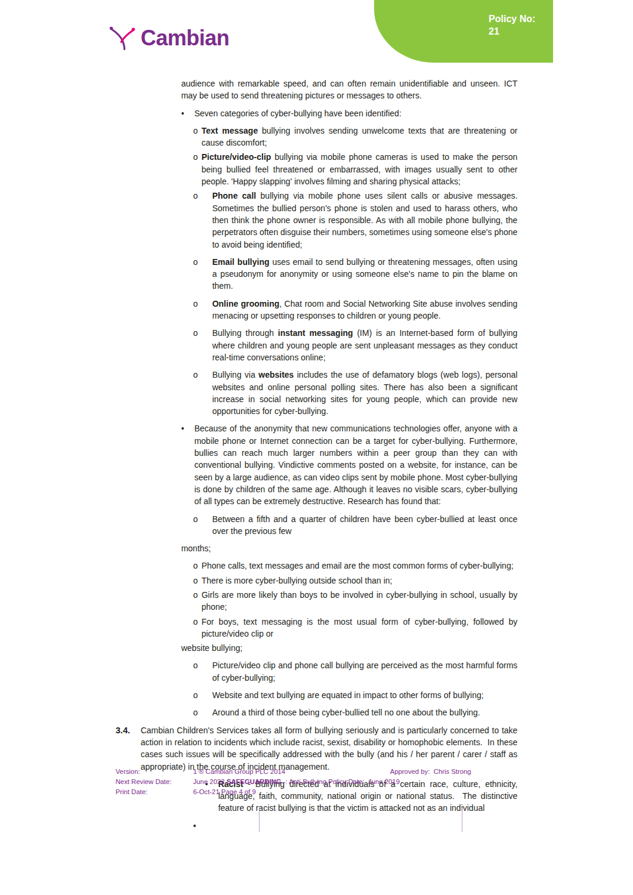Policy No:
21
Cambian
audience with remarkable speed, and can often remain unidentifiable and unseen. ICT may be used to send threatening pictures or messages to others.
•
Seven categories of cyber-bullying have been identified:
o
Text message bullying involves sending unwelcome texts that are threatening or cause discomfort;
o
Picture/video-clip bullying via mobile phone cameras is used to make the person being bullied feel threatened or embarrassed, with images usually sent to other people. 'Happy slapping' involves filming and sharing physical attacks;
o
Phone call bullying via mobile phone uses silent calls or abusive messages. Sometimes the bullied person's phone is stolen and used to harass others, who then think the phone owner is responsible. As with all mobile phone bullying, the perpetrators often disguise their numbers, sometimes using someone else's phone to avoid being identified;
o
Email bullying uses email to send bullying or threatening messages, often using a pseudonym for anonymity or using someone else's name to pin the blame on them.
o
Online grooming, Chat room and Social Networking Site abuse involves sending menacing or upsetting responses to children or young people.
o
Bullying through instant messaging (IM) is an Internet-based form of bullying where children and young people are sent unpleasant messages as they conduct real-time conversations online;
o
Bullying via websites includes the use of defamatory blogs (web logs), personal websites and online personal polling sites. There has also been a significant increase in social networking sites for young people, which can provide new opportunities for cyber-bullying.
•
Because of the anonymity that new communications technologies offer, anyone with a mobile phone or Internet connection can be a target for cyber-bullying. Furthermore, bullies can reach much larger numbers within a peer group than they can with conventional bullying. Vindictive comments posted on a website, for instance, can be seen by a large audience, as can video clips sent by mobile phone. Most cyber-bullying is done by children of the same age. Although it leaves no visible scars, cyber-bullying of all types can be extremely destructive. Research has found that:
o
Between a fifth and a quarter of children have been cyber-bullied at least once over the previous few
months;
o
Phone calls, text messages and email are the most common forms of cyber-bullying;
o
There is more cyber-bullying outside school than in;
o
Girls are more likely than boys to be involved in cyber-bullying in school, usually by phone;
o
For boys, text messaging is the most usual form of cyber-bullying, followed by picture/video clip or
website bullying;
o
Picture/video clip and phone call bullying are perceived as the most harmful forms of cyber-bullying;
o
Website and text bullying are equated in impact to other forms of bullying;
o
Around a third of those being cyber-bullied tell no one about the bullying.
3.4.
Cambian Children's Services takes all form of bullying seriously and is particularly concerned to take action in relation to incidents which include racist, sexist, disability or homophobic elements. In these cases such issues will be specifically addressed with the bully (and his / her parent / carer / staff as appropriate) in the course of incident management.
•
Racist - Bullying directed at individuals of a certain race, culture, ethnicity, language, faith, community, national origin or national status. The distinctive feature of racist bullying is that the victim is attacked not as an individual
•
Version:
1 ® Cambian Group PLC 2014
Approved by: Chris Strong
Next Review Date:
June 2022 SAFEGUARDING -: Anti-Bullying Policy Date: June 2019
Print Date:
6-Oct-21 Page 4 of 9